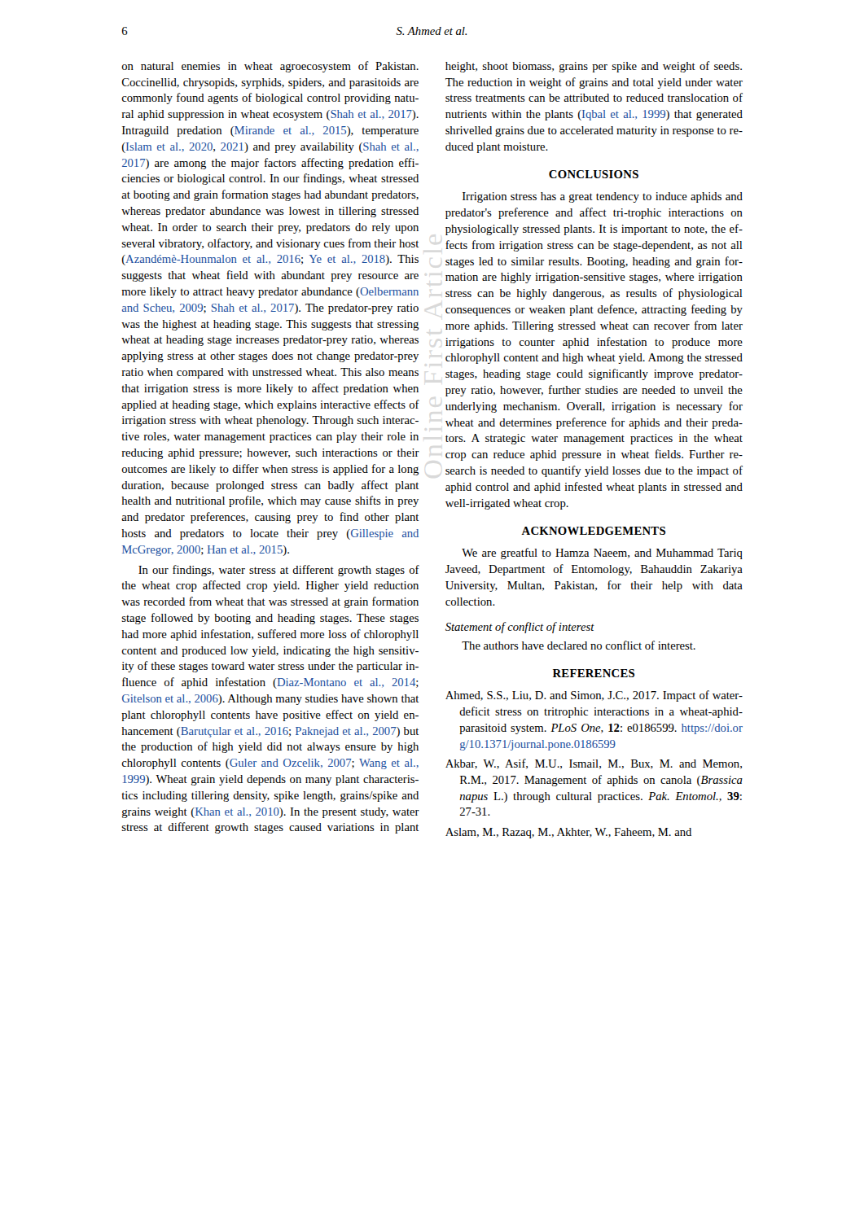6
S. Ahmed et al.
Online First Article
on natural enemies in wheat agroecosystem of Pakistan. Coccinellid, chrysopids, syrphids, spiders, and parasitoids are commonly found agents of biological control providing natural aphid suppression in wheat ecosystem (Shah et al., 2017). Intraguild predation (Mirande et al., 2015), temperature (Islam et al., 2020, 2021) and prey availability (Shah et al., 2017) are among the major factors affecting predation efficiencies or biological control. In our findings, wheat stressed at booting and grain formation stages had abundant predators, whereas predator abundance was lowest in tillering stressed wheat. In order to search their prey, predators do rely upon several vibratory, olfactory, and visionary cues from their host (Azandémè-Hounmalon et al., 2016; Ye et al., 2018). This suggests that wheat field with abundant prey resource are more likely to attract heavy predator abundance (Oelbermann and Scheu, 2009; Shah et al., 2017). The predator-prey ratio was the highest at heading stage. This suggests that stressing wheat at heading stage increases predator-prey ratio, whereas applying stress at other stages does not change predator-prey ratio when compared with unstressed wheat. This also means that irrigation stress is more likely to affect predation when applied at heading stage, which explains interactive effects of irrigation stress with wheat phenology. Through such interactive roles, water management practices can play their role in reducing aphid pressure; however, such interactions or their outcomes are likely to differ when stress is applied for a long duration, because prolonged stress can badly affect plant health and nutritional profile, which may cause shifts in prey and predator preferences, causing prey to find other plant hosts and predators to locate their prey (Gillespie and McGregor, 2000; Han et al., 2015).
In our findings, water stress at different growth stages of the wheat crop affected crop yield. Higher yield reduction was recorded from wheat that was stressed at grain formation stage followed by booting and heading stages. These stages had more aphid infestation, suffered more loss of chlorophyll content and produced low yield, indicating the high sensitivity of these stages toward water stress under the particular influence of aphid infestation (Diaz-Montano et al., 2014; Gitelson et al., 2006). Although many studies have shown that plant chlorophyll contents have positive effect on yield enhancement (Barutçular et al., 2016; Paknejad et al., 2007) but the production of high yield did not always ensure by high chlorophyll contents (Guler and Ozcelik, 2007; Wang et al., 1999). Wheat grain yield depends on many plant characteristics including tillering density, spike length, grains/spike and grains weight (Khan et al., 2010). In the present study, water stress at different growth stages caused variations in plant height, shoot biomass, grains per spike and weight of seeds. The reduction in weight of grains and total yield under water stress treatments can be attributed to reduced translocation of nutrients within the plants (Iqbal et al., 1999) that generated shrivelled grains due to accelerated maturity in response to reduced plant moisture.
Conclusions
Irrigation stress has a great tendency to induce aphids and predator's preference and affect tri-trophic interactions on physiologically stressed plants. It is important to note, the effects from irrigation stress can be stage-dependent, as not all stages led to similar results. Booting, heading and grain formation are highly irrigation-sensitive stages, where irrigation stress can be highly dangerous, as results of physiological consequences or weaken plant defence, attracting feeding by more aphids. Tillering stressed wheat can recover from later irrigations to counter aphid infestation to produce more chlorophyll content and high wheat yield. Among the stressed stages, heading stage could significantly improve predator-prey ratio, however, further studies are needed to unveil the underlying mechanism. Overall, irrigation is necessary for wheat and determines preference for aphids and their predators. A strategic water management practices in the wheat crop can reduce aphid pressure in wheat fields. Further research is needed to quantify yield losses due to the impact of aphid control and aphid infested wheat plants in stressed and well-irrigated wheat crop.
Acknowledgements
We are greatful to Hamza Naeem, and Muhammad Tariq Javeed, Department of Entomology, Bahauddin Zakariya University, Multan, Pakistan, for their help with data collection.
Statement of conflict of interest
The authors have declared no conflict of interest.
References
Ahmed, S.S., Liu, D. and Simon, J.C., 2017. Impact of water-deficit stress on tritrophic interactions in a wheat-aphid-parasitoid system. PLoS One, 12: e0186599. https://doi.org/10.1371/journal.pone.0186599
Akbar, W., Asif, M.U., Ismail, M., Bux, M. and Memon, R.M., 2017. Management of aphids on canola (Brassica napus L.) through cultural practices. Pak. Entomol., 39: 27-31.
Aslam, M., Razaq, M., Akhter, W., Faheem, M. and